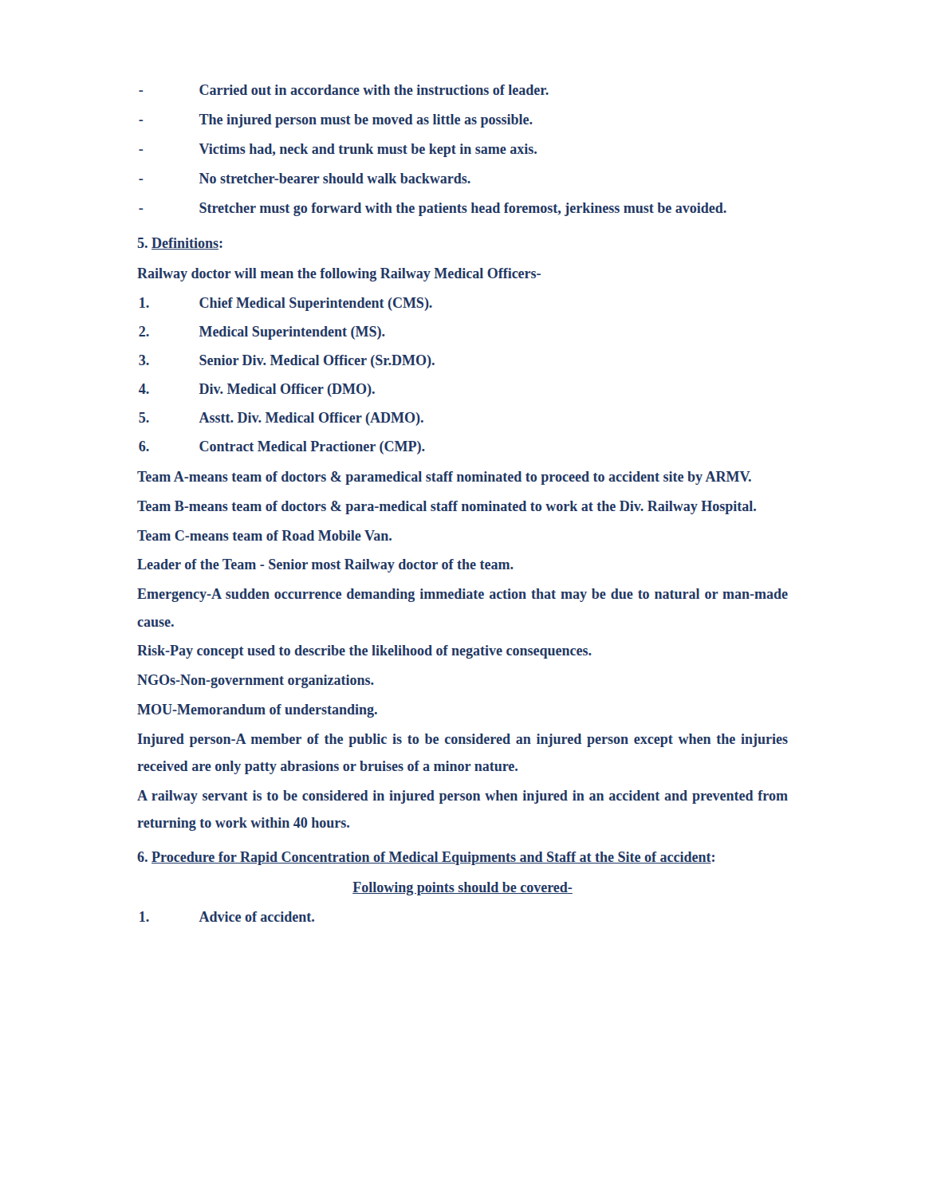-Carried out in accordance with the instructions of leader.
-The injured person must be moved as little as possible.
-Victims had, neck and trunk must be kept in same axis.
-No stretcher-bearer should walk backwards.
-Stretcher must go forward with the patients head foremost, jerkiness must be avoided.
5. Definitions:
Railway doctor will mean the following Railway Medical Officers-
1. Chief Medical Superintendent (CMS).
2. Medical Superintendent (MS).
3. Senior Div. Medical Officer (Sr.DMO).
4. Div. Medical Officer (DMO).
5. Asstt. Div. Medical Officer (ADMO).
6. Contract Medical Practioner (CMP).
Team A-means team of doctors & paramedical staff nominated to proceed to accident site by ARMV.
Team B-means team of doctors & para-medical staff nominated to work at the Div. Railway Hospital.
Team C-means team of Road Mobile Van.
Leader of the Team - Senior most Railway doctor of the team.
Emergency-A sudden occurrence demanding immediate action that may be due to natural or man-made cause.
Risk-Pay concept used to describe the likelihood of negative consequences.
NGOs-Non-government organizations.
MOU-Memorandum of understanding.
Injured person-A member of the public is to be considered an injured person except when the injuries received are only patty abrasions or bruises of a minor nature.
A railway servant is to be considered in injured person when injured in an accident and prevented from returning to work within 40 hours.
6. Procedure for Rapid Concentration of Medical Equipments and Staff at the Site of accident:
Following points should be covered-
1. Advice of accident.